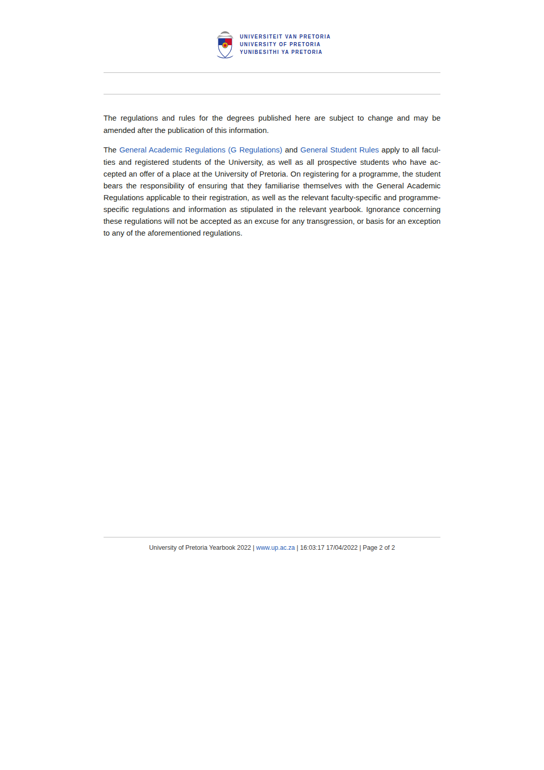Universiteit van Pretoria
University of Pretoria
Yunibesithi ya Pretoria
The regulations and rules for the degrees published here are subject to change and may be amended after the publication of this information.
The General Academic Regulations (G Regulations) and General Student Rules apply to all faculties and registered students of the University, as well as all prospective students who have accepted an offer of a place at the University of Pretoria. On registering for a programme, the student bears the responsibility of ensuring that they familiarise themselves with the General Academic Regulations applicable to their registration, as well as the relevant faculty-specific and programme-specific regulations and information as stipulated in the relevant yearbook. Ignorance concerning these regulations will not be accepted as an excuse for any transgression, or basis for an exception to any of the aforementioned regulations.
University of Pretoria Yearbook 2022 | www.up.ac.za | 16:03:17 17/04/2022 | Page 2 of 2